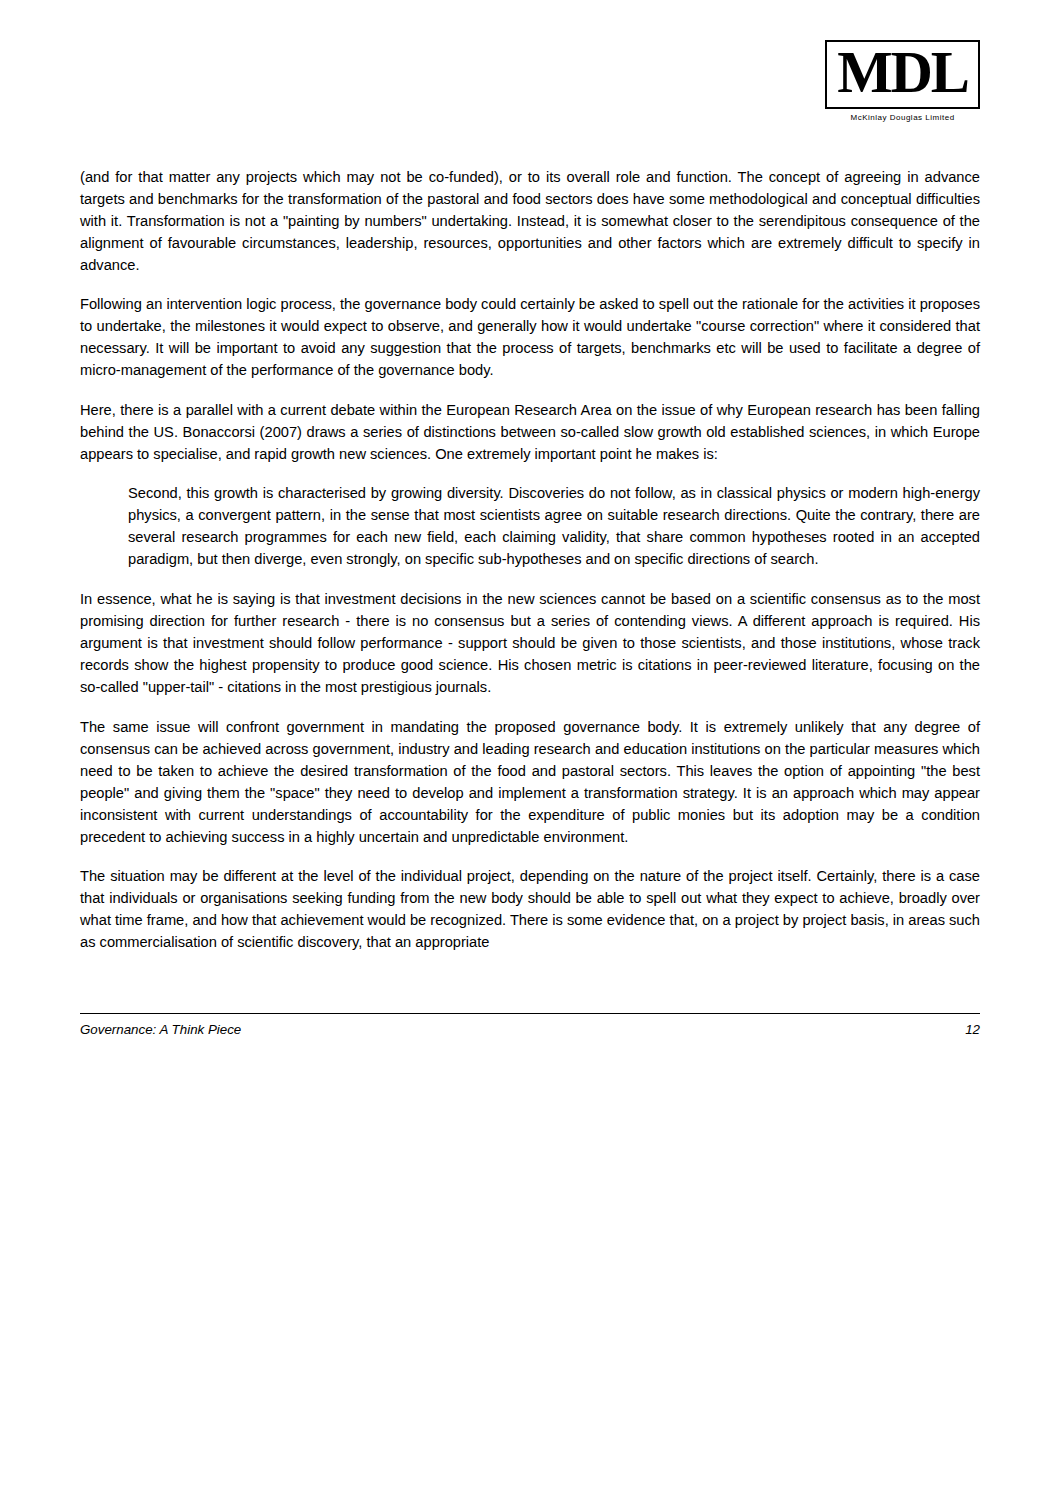MDL
McKinlay Douglas Limited
(and for that matter any projects which may not be co-funded), or to its overall role and function. The concept of agreeing in advance targets and benchmarks for the transformation of the pastoral and food sectors does have some methodological and conceptual difficulties with it. Transformation is not a "painting by numbers" undertaking. Instead, it is somewhat closer to the serendipitous consequence of the alignment of favourable circumstances, leadership, resources, opportunities and other factors which are extremely difficult to specify in advance.
Following an intervention logic process, the governance body could certainly be asked to spell out the rationale for the activities it proposes to undertake, the milestones it would expect to observe, and generally how it would undertake "course correction" where it considered that necessary. It will be important to avoid any suggestion that the process of targets, benchmarks etc will be used to facilitate a degree of micro-management of the performance of the governance body.
Here, there is a parallel with a current debate within the European Research Area on the issue of why European research has been falling behind the US. Bonaccorsi (2007) draws a series of distinctions between so-called slow growth old established sciences, in which Europe appears to specialise, and rapid growth new sciences. One extremely important point he makes is:
Second, this growth is characterised by growing diversity. Discoveries do not follow, as in classical physics or modern high-energy physics, a convergent pattern, in the sense that most scientists agree on suitable research directions. Quite the contrary, there are several research programmes for each new field, each claiming validity, that share common hypotheses rooted in an accepted paradigm, but then diverge, even strongly, on specific sub-hypotheses and on specific directions of search.
In essence, what he is saying is that investment decisions in the new sciences cannot be based on a scientific consensus as to the most promising direction for further research - there is no consensus but a series of contending views. A different approach is required. His argument is that investment should follow performance - support should be given to those scientists, and those institutions, whose track records show the highest propensity to produce good science. His chosen metric is citations in peer-reviewed literature, focusing on the so-called "upper-tail" - citations in the most prestigious journals.
The same issue will confront government in mandating the proposed governance body. It is extremely unlikely that any degree of consensus can be achieved across government, industry and leading research and education institutions on the particular measures which need to be taken to achieve the desired transformation of the food and pastoral sectors. This leaves the option of appointing "the best people" and giving them the "space" they need to develop and implement a transformation strategy. It is an approach which may appear inconsistent with current understandings of accountability for the expenditure of public monies but its adoption may be a condition precedent to achieving success in a highly uncertain and unpredictable environment.
The situation may be different at the level of the individual project, depending on the nature of the project itself. Certainly, there is a case that individuals or organisations seeking funding from the new body should be able to spell out what they expect to achieve, broadly over what time frame, and how that achievement would be recognized. There is some evidence that, on a project by project basis, in areas such as commercialisation of scientific discovery, that an appropriate
Governance: A Think Piece 12